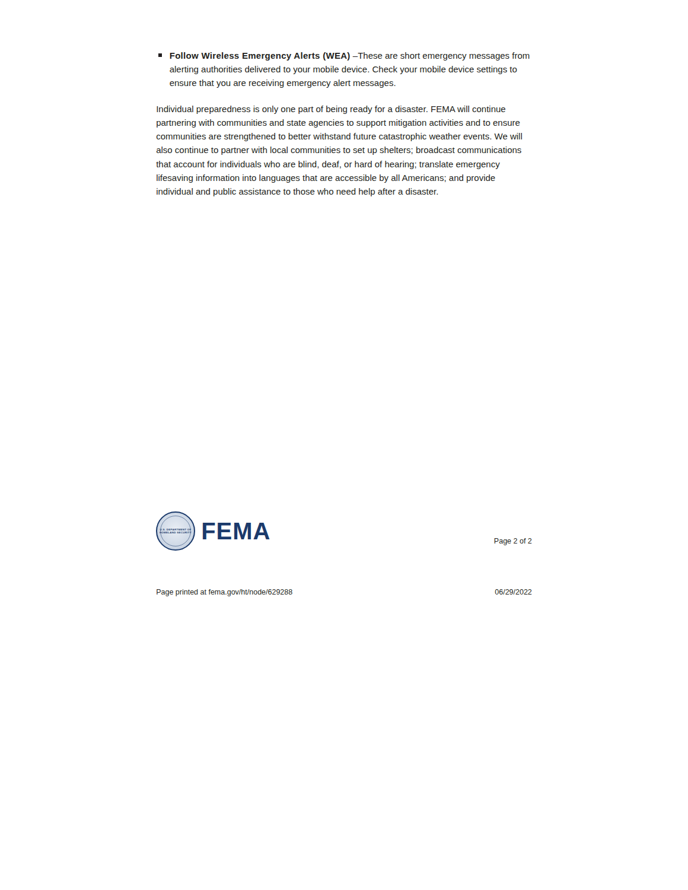Follow Wireless Emergency Alerts (WEA) –These are short emergency messages from alerting authorities delivered to your mobile device. Check your mobile device settings to ensure that you are receiving emergency alert messages.
Individual preparedness is only one part of being ready for a disaster. FEMA will continue partnering with communities and state agencies to support mitigation activities and to ensure communities are strengthened to better withstand future catastrophic weather events. We will also continue to partner with local communities to set up shelters; broadcast communications that account for individuals who are blind, deaf, or hard of hearing; translate emergency lifesaving information into languages that are accessible by all Americans; and provide individual and public assistance to those who need help after a disaster.
U.S. Department of Homeland Security
FEMA
Page 2 of 2
Page printed at fema.gov/ht/node/629288
06/29/2022